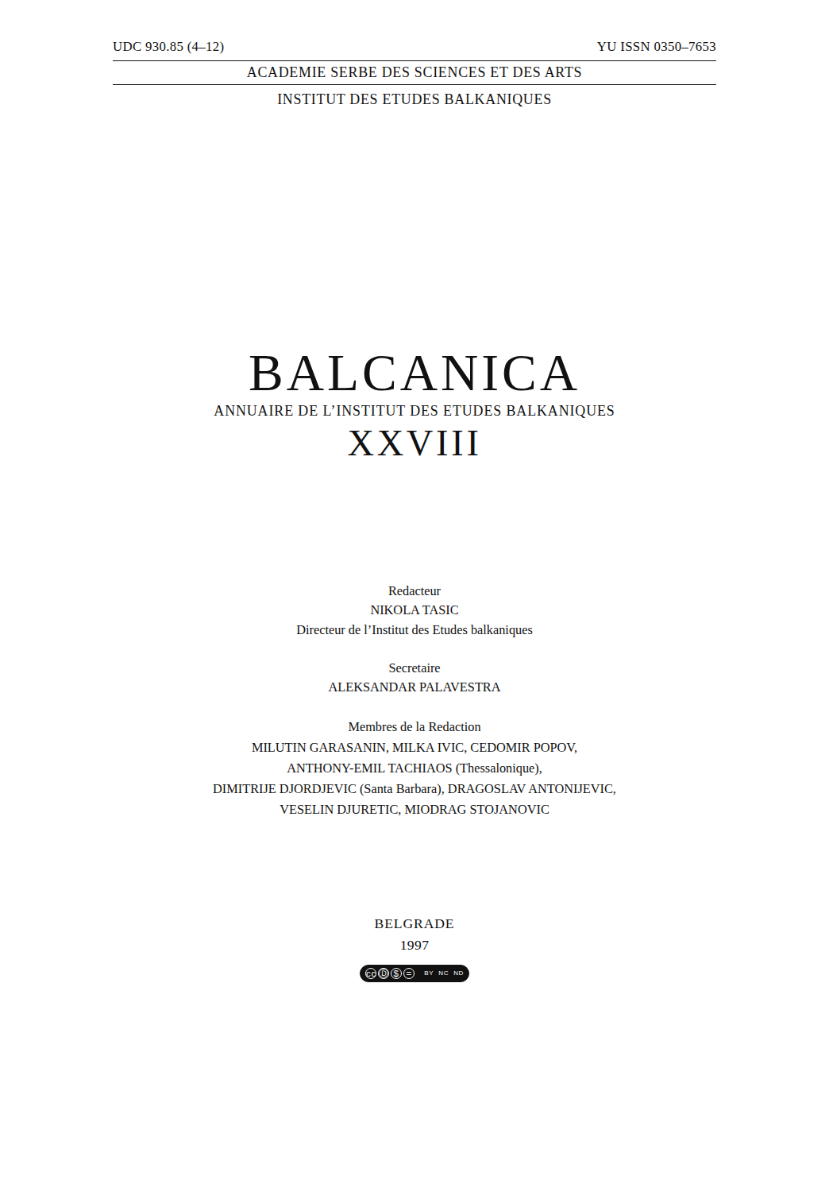UDC 930.85 (4–12) YU ISSN 0350–7653
ACADEMIE SERBE DES SCIENCES ET DES ARTS
INSTITUT DES ETUDES BALKANIQUES
BALCANICA
ANNUAIRE DE L’INSTITUT DES ETUDES BALKANIQUES
XXVIII
Redacteur
NIKOLA TASIC
Directeur de l’Institut des Etudes balkaniques
Secretaire
ALEKSANDAR PALAVESTRA
Membres de la Redaction
MILUTIN GARASANIN, MILKA IVIC, CEDOMIR POPOV,
ANTHONY-EMIL TACHIAOS (Thessalonique),
DIMITRIJE DJORDJEVIC (Santa Barbara), DRAGOSLAV ANTONIJEVIC,
VESELIN DJURETIC, MIODRAG STOJANOVIC
BELGRADE
1997
ccⒹ$= BY NC ND